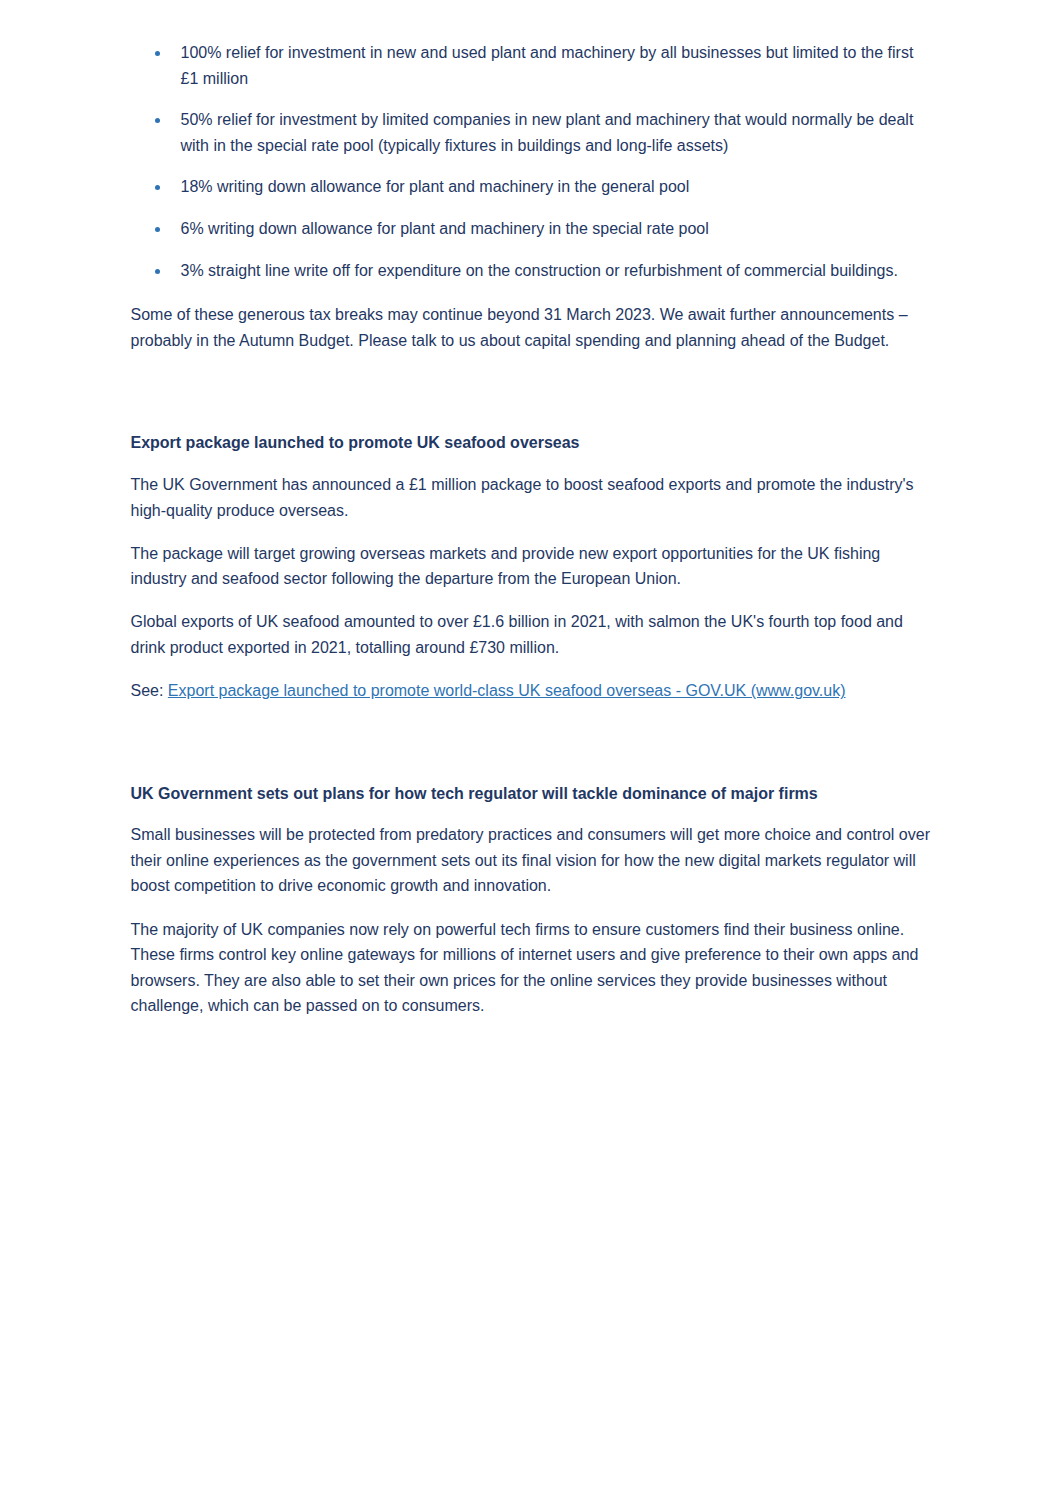100% relief for investment in new and used plant and machinery by all businesses but limited to the first £1 million
50% relief for investment by limited companies in new plant and machinery that would normally be dealt with in the special rate pool (typically fixtures in buildings and long-life assets)
18% writing down allowance for plant and machinery in the general pool
6% writing down allowance for plant and machinery in the special rate pool
3% straight line write off for expenditure on the construction or refurbishment of commercial buildings.
Some of these generous tax breaks may continue beyond 31 March 2023. We await further announcements – probably in the Autumn Budget. Please talk to us about capital spending and planning ahead of the Budget.
Export package launched to promote UK seafood overseas
The UK Government has announced a £1 million package to boost seafood exports and promote the industry's high-quality produce overseas.
The package will target growing overseas markets and provide new export opportunities for the UK fishing industry and seafood sector following the departure from the European Union.
Global exports of UK seafood amounted to over £1.6 billion in 2021, with salmon the UK's fourth top food and drink product exported in 2021, totalling around £730 million.
See: Export package launched to promote world-class UK seafood overseas - GOV.UK (www.gov.uk)
UK Government sets out plans for how tech regulator will tackle dominance of major firms
Small businesses will be protected from predatory practices and consumers will get more choice and control over their online experiences as the government sets out its final vision for how the new digital markets regulator will boost competition to drive economic growth and innovation.
The majority of UK companies now rely on powerful tech firms to ensure customers find their business online. These firms control key online gateways for millions of internet users and give preference to their own apps and browsers. They are also able to set their own prices for the online services they provide businesses without challenge, which can be passed on to consumers.